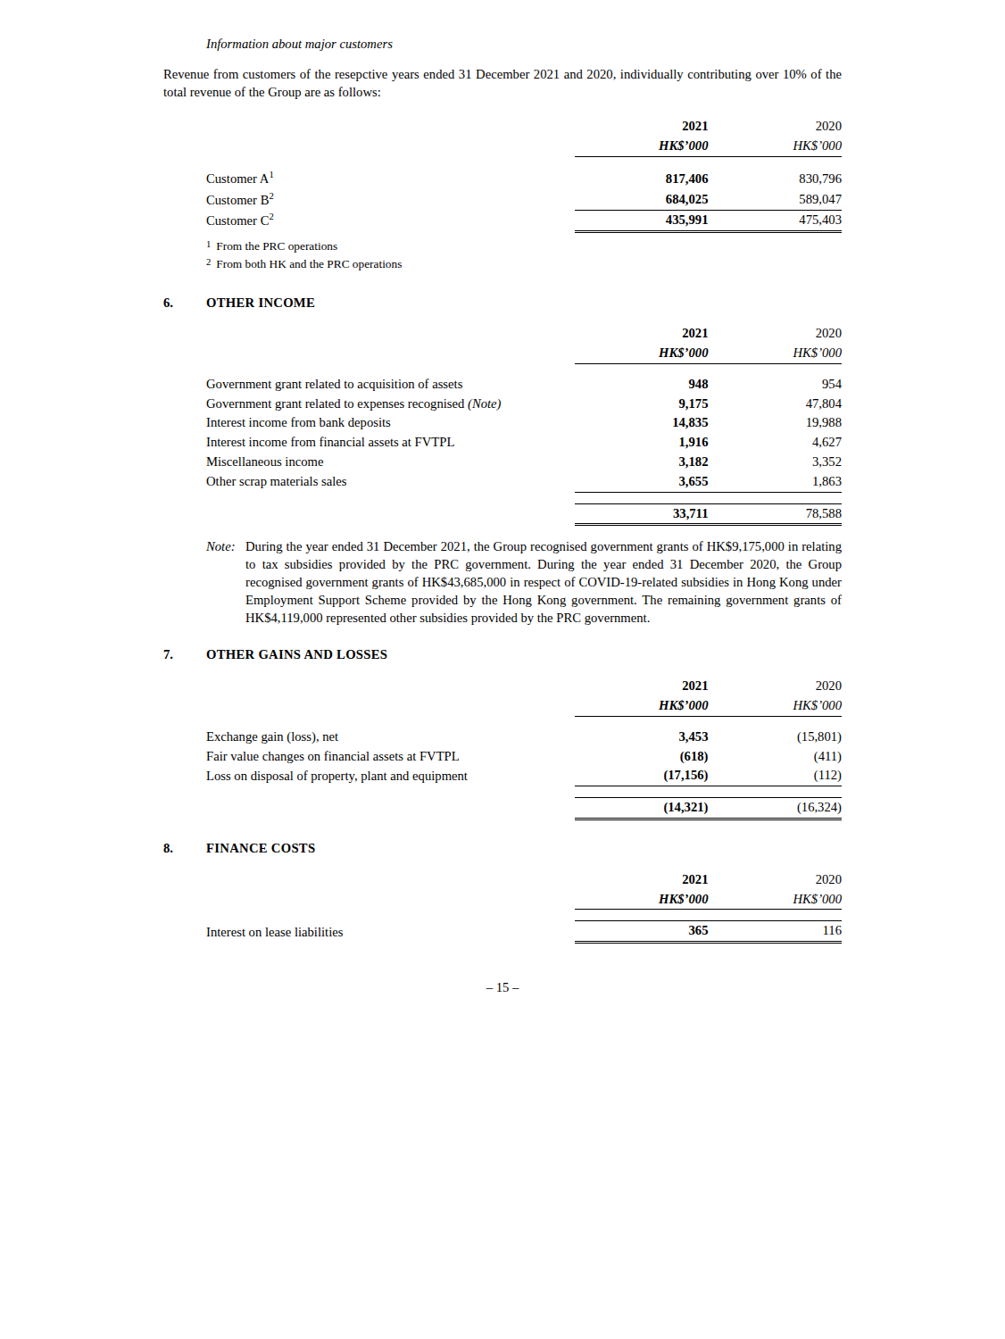Information about major customers
Revenue from customers of the resepctive years ended 31 December 2021 and 2020, individually contributing over 10% of the total revenue of the Group are as follows:
| | 2021 | 2020 |
| | HK$’000 | HK$’000 |
| Customer A 1 | 817,406 | 830,796 |
| Customer B 2 | 684,025 | 589,047 |
| Customer C 2 | 435,991 | 475,403 |
| 1 | From the PRC operations |
| 2 | From both HK and the PRC operations |
6.
OTHER INCOME
| | 2021 | 2020 |
| | HK$’000 | HK$’000 |
| Government grant related to acquisition of assets | 948 | 954 |
| Government grant related to expenses recognised (Note) | 9,175 | 47,804 |
| Interest income from bank deposits | 14,835 | 19,988 |
| Interest income from financial assets at FVTPL | 1,916 | 4,627 |
| Miscellaneous income | 3,182 | 3,352 |
| Other scrap materials sales | 3,655 | 1,863 |
| | 33,711 | 78,588 |
Note:
During the year ended 31 December 2021, the Group recognised government grants of HK$9,175,000 in relating to tax subsidies provided by the PRC government. During the year ended 31 December 2020, the Group recognised government grants of HK$43,685,000 in respect of COVID-19-related subsidies in Hong Kong under Employment Support Scheme provided by the Hong Kong government. The remaining government grants of HK$4,119,000 represented other subsidies provided by the PRC government.
7.
OTHER GAINS AND LOSSES
| | 2021 | 2020 |
| | HK$’000 | HK$’000 |
| Exchange gain (loss), net | 3,453 | (15,801) |
| Fair value changes on financial assets at FVTPL | (618) | (411) |
| Loss on disposal of property, plant and equipment | (17,156) | (112) |
| | (14,321) | (16,324) |
8.
FINANCE COSTS
| | 2021 | 2020 |
| | HK$’000 | HK$’000 |
| Interest on lease liabilities | 365 | 116 |
– 15 –